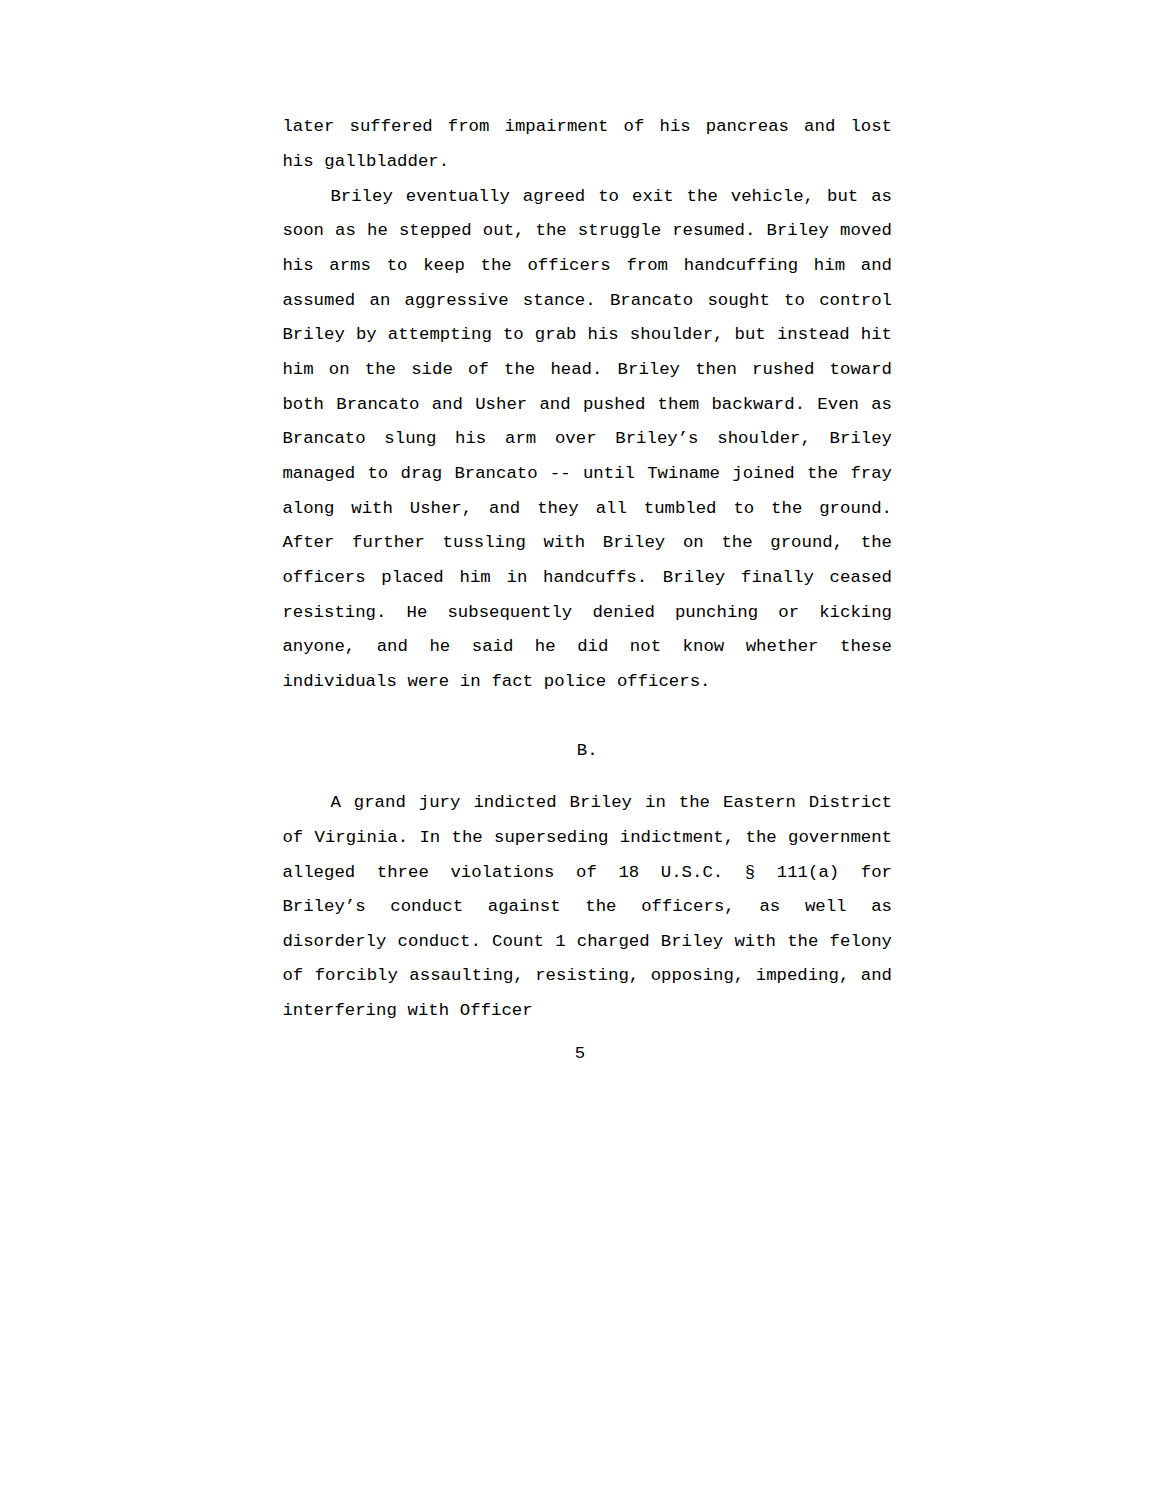later suffered from impairment of his pancreas and lost his gallbladder.
Briley eventually agreed to exit the vehicle, but as soon as he stepped out, the struggle resumed. Briley moved his arms to keep the officers from handcuffing him and assumed an aggressive stance. Brancato sought to control Briley by attempting to grab his shoulder, but instead hit him on the side of the head. Briley then rushed toward both Brancato and Usher and pushed them backward. Even as Brancato slung his arm over Briley’s shoulder, Briley managed to drag Brancato -- until Twiname joined the fray along with Usher, and they all tumbled to the ground. After further tussling with Briley on the ground, the officers placed him in handcuffs. Briley finally ceased resisting. He subsequently denied punching or kicking anyone, and he said he did not know whether these individuals were in fact police officers.
B.
A grand jury indicted Briley in the Eastern District of Virginia. In the superseding indictment, the government alleged three violations of 18 U.S.C. § 111(a) for Briley’s conduct against the officers, as well as disorderly conduct. Count 1 charged Briley with the felony of forcibly assaulting, resisting, opposing, impeding, and interfering with Officer
5